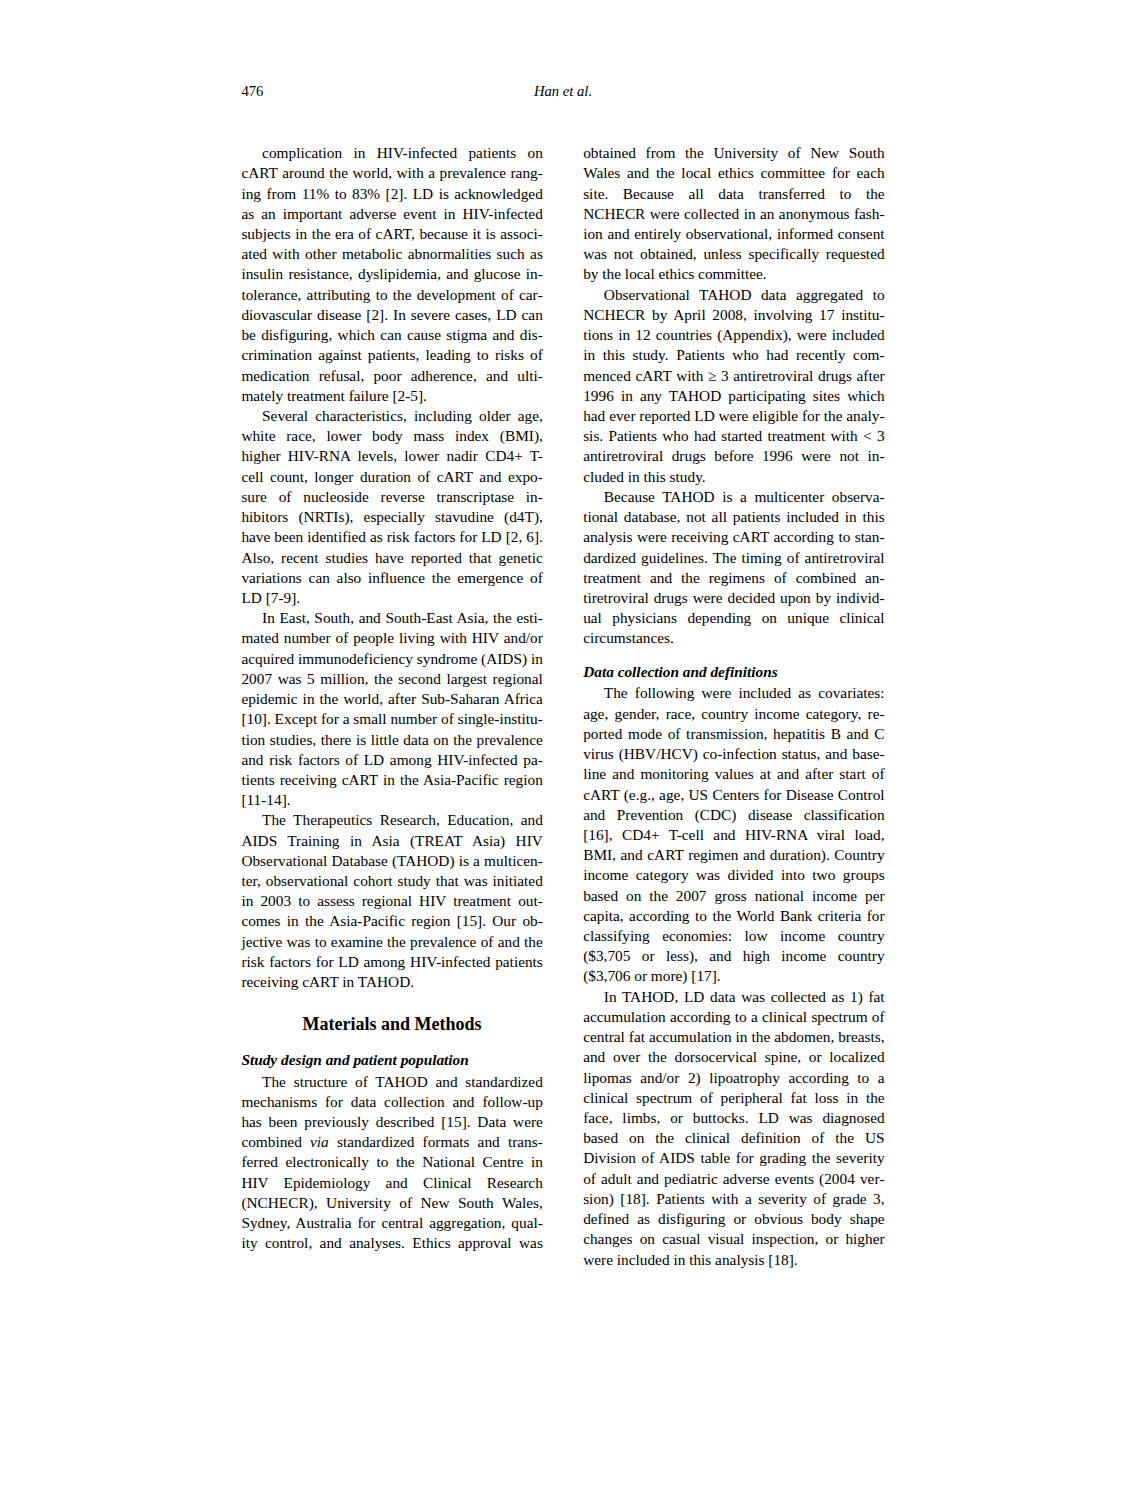476
Han et al.
complication in HIV-infected patients on cART around the world, with a prevalence ranging from 11% to 83% [2]. LD is acknowledged as an important adverse event in HIV-infected subjects in the era of cART, because it is associated with other metabolic abnormalities such as insulin resistance, dyslipidemia, and glucose intolerance, attributing to the development of cardiovascular disease [2]. In severe cases, LD can be disfiguring, which can cause stigma and discrimination against patients, leading to risks of medication refusal, poor adherence, and ultimately treatment failure [2-5].
Several characteristics, including older age, white race, lower body mass index (BMI), higher HIV-RNA levels, lower nadir CD4+ T-cell count, longer duration of cART and exposure of nucleoside reverse transcriptase inhibitors (NRTIs), especially stavudine (d4T), have been identified as risk factors for LD [2, 6]. Also, recent studies have reported that genetic variations can also influence the emergence of LD [7-9].
In East, South, and South-East Asia, the estimated number of people living with HIV and/or acquired immunodeficiency syndrome (AIDS) in 2007 was 5 million, the second largest regional epidemic in the world, after Sub-Saharan Africa [10]. Except for a small number of single-institution studies, there is little data on the prevalence and risk factors of LD among HIV-infected patients receiving cART in the Asia-Pacific region [11-14].
The Therapeutics Research, Education, and AIDS Training in Asia (TREAT Asia) HIV Observational Database (TAHOD) is a multicenter, observational cohort study that was initiated in 2003 to assess regional HIV treatment outcomes in the Asia-Pacific region [15]. Our objective was to examine the prevalence of and the risk factors for LD among HIV-infected patients receiving cART in TAHOD.
Materials and Methods
Study design and patient population
The structure of TAHOD and standardized mechanisms for data collection and follow-up has been previously described [15]. Data were combined via standardized formats and transferred electronically to the National Centre in HIV Epidemiology and Clinical Research (NCHECR), University of New South Wales, Sydney, Australia for central aggregation, quality control, and analyses. Ethics approval was obtained from the University of New South Wales and the local ethics committee for each site. Because all data transferred to the NCHECR were collected in an anonymous fashion and entirely observational, informed consent was not obtained, unless specifically requested by the local ethics committee.
Observational TAHOD data aggregated to NCHECR by April 2008, involving 17 institutions in 12 countries (Appendix), were included in this study. Patients who had recently commenced cART with ≥ 3 antiretroviral drugs after 1996 in any TAHOD participating sites which had ever reported LD were eligible for the analysis. Patients who had started treatment with < 3 antiretroviral drugs before 1996 were not included in this study.
Because TAHOD is a multicenter observational database, not all patients included in this analysis were receiving cART according to standardized guidelines. The timing of antiretroviral treatment and the regimens of combined antiretroviral drugs were decided upon by individual physicians depending on unique clinical circumstances.
Data collection and definitions
The following were included as covariates: age, gender, race, country income category, reported mode of transmission, hepatitis B and C virus (HBV/HCV) co-infection status, and baseline and monitoring values at and after start of cART (e.g., age, US Centers for Disease Control and Prevention (CDC) disease classification [16], CD4+ T-cell and HIV-RNA viral load, BMI, and cART regimen and duration). Country income category was divided into two groups based on the 2007 gross national income per capita, according to the World Bank criteria for classifying economies: low income country ($3,705 or less), and high income country ($3,706 or more) [17].
In TAHOD, LD data was collected as 1) fat accumulation according to a clinical spectrum of central fat accumulation in the abdomen, breasts, and over the dorsocervical spine, or localized lipomas and/or 2) lipoatrophy according to a clinical spectrum of peripheral fat loss in the face, limbs, or buttocks. LD was diagnosed based on the clinical definition of the US Division of AIDS table for grading the severity of adult and pediatric adverse events (2004 version) [18]. Patients with a severity of grade 3, defined as disfiguring or obvious body shape changes on casual visual inspection, or higher were included in this analysis [18].